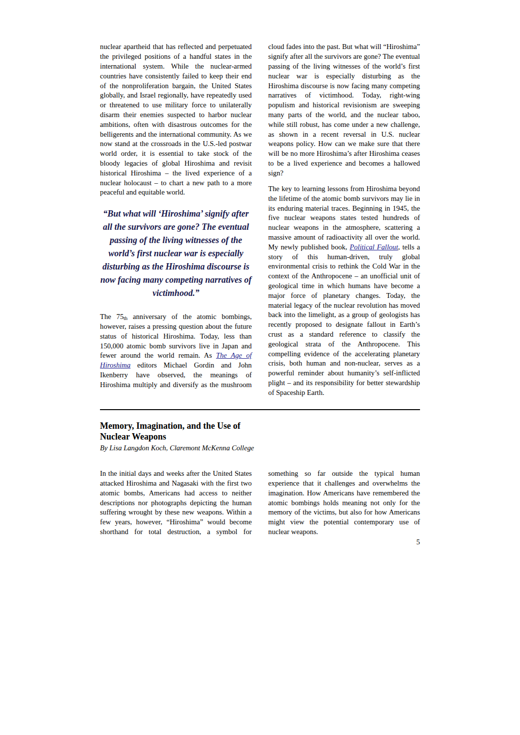nuclear apartheid that has reflected and perpetuated the privileged positions of a handful states in the international system. While the nuclear-armed countries have consistently failed to keep their end of the nonproliferation bargain, the United States globally, and Israel regionally, have repeatedly used or threatened to use military force to unilaterally disarm their enemies suspected to harbor nuclear ambitions, often with disastrous outcomes for the belligerents and the international community. As we now stand at the crossroads in the U.S.-led postwar world order, it is essential to take stock of the bloody legacies of global Hiroshima and revisit historical Hiroshima – the lived experience of a nuclear holocaust – to chart a new path to a more peaceful and equitable world.
“But what will ‘Hiroshima’ signify after all the survivors are gone? The eventual passing of the living witnesses of the world’s first nuclear war is especially disturbing as the Hiroshima discourse is now facing many competing narratives of victimhood.”
The 75th anniversary of the atomic bombings, however, raises a pressing question about the future status of historical Hiroshima. Today, less than 150,000 atomic bomb survivors live in Japan and fewer around the world remain. As The Age of Hiroshima editors Michael Gordin and John Ikenberry have observed, the meanings of Hiroshima multiply and diversify as the mushroom cloud fades into the past. But what will “Hiroshima” signify after all the survivors are gone? The eventual passing of the living witnesses of the world’s first nuclear war is especially disturbing as the Hiroshima discourse is now facing many competing narratives of victimhood. Today, right-wing populism and historical revisionism are sweeping many parts of the world, and the nuclear taboo, while still robust, has come under a new challenge, as shown in a recent reversal in U.S. nuclear weapons policy. How can we make sure that there will be no more Hiroshima’s after Hiroshima ceases to be a lived experience and becomes a hallowed sign?
The key to learning lessons from Hiroshima beyond the lifetime of the atomic bomb survivors may lie in its enduring material traces. Beginning in 1945, the five nuclear weapons states tested hundreds of nuclear weapons in the atmosphere, scattering a massive amount of radioactivity all over the world. My newly published book, Political Fallout, tells a story of this human-driven, truly global environmental crisis to rethink the Cold War in the context of the Anthropocene – an unofficial unit of geological time in which humans have become a major force of planetary changes. Today, the material legacy of the nuclear revolution has moved back into the limelight, as a group of geologists has recently proposed to designate fallout in Earth’s crust as a standard reference to classify the geological strata of the Anthropocene. This compelling evidence of the accelerating planetary crisis, both human and non-nuclear, serves as a powerful reminder about humanity’s self-inflicted plight – and its responsibility for better stewardship of Spaceship Earth.
Memory, Imagination, and the Use of
Nuclear Weapons
By Lisa Langdon Koch, Claremont McKenna College
In the initial days and weeks after the United States attacked Hiroshima and Nagasaki with the first two atomic bombs, Americans had access to neither descriptions nor photographs depicting the human suffering wrought by these new weapons. Within a few years, however, “Hiroshima” would become shorthand for total destruction, a symbol for something so far outside the typical human experience that it challenges and overwhelms the imagination. How Americans have remembered the atomic bombings holds meaning not only for the memory of the victims, but also for how Americans might view the potential contemporary use of nuclear weapons.
5